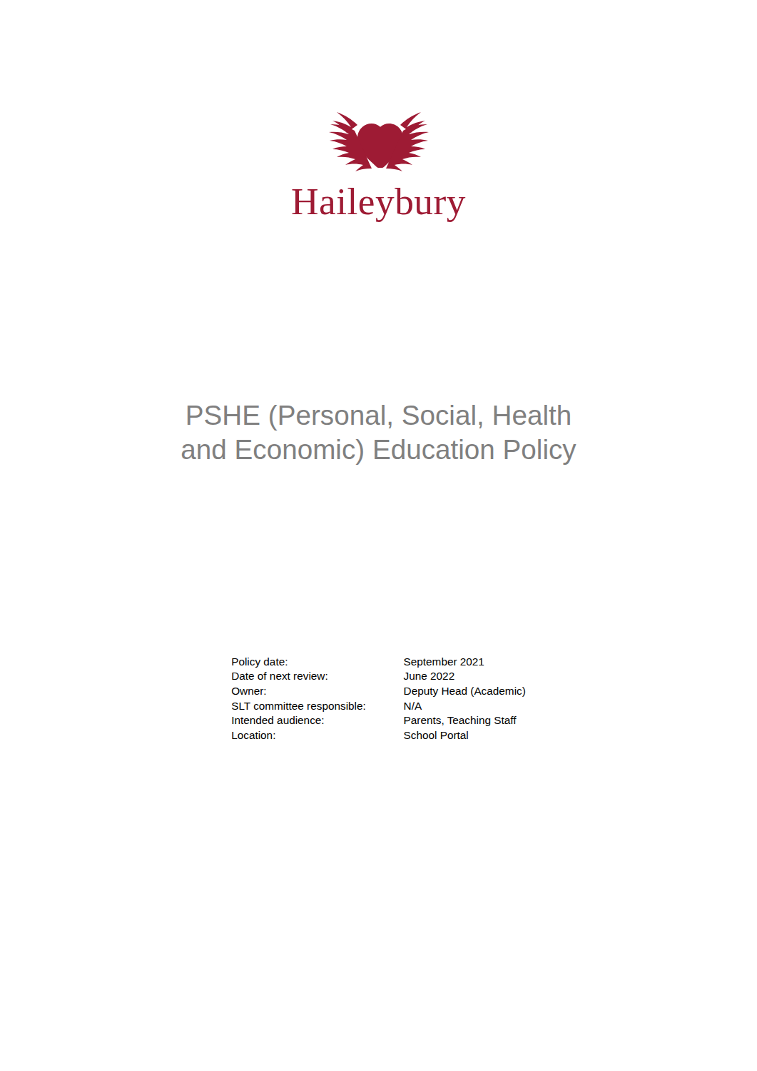Haileybury
PSHE (Personal, Social, Health and Economic) Education Policy
| Policy date: | September 2021 |
| Date of next review: | June 2022 |
| Owner: | Deputy Head (Academic) |
| SLT committee responsible: | N/A |
| Intended audience: | Parents, Teaching Staff |
| Location: | School Portal |